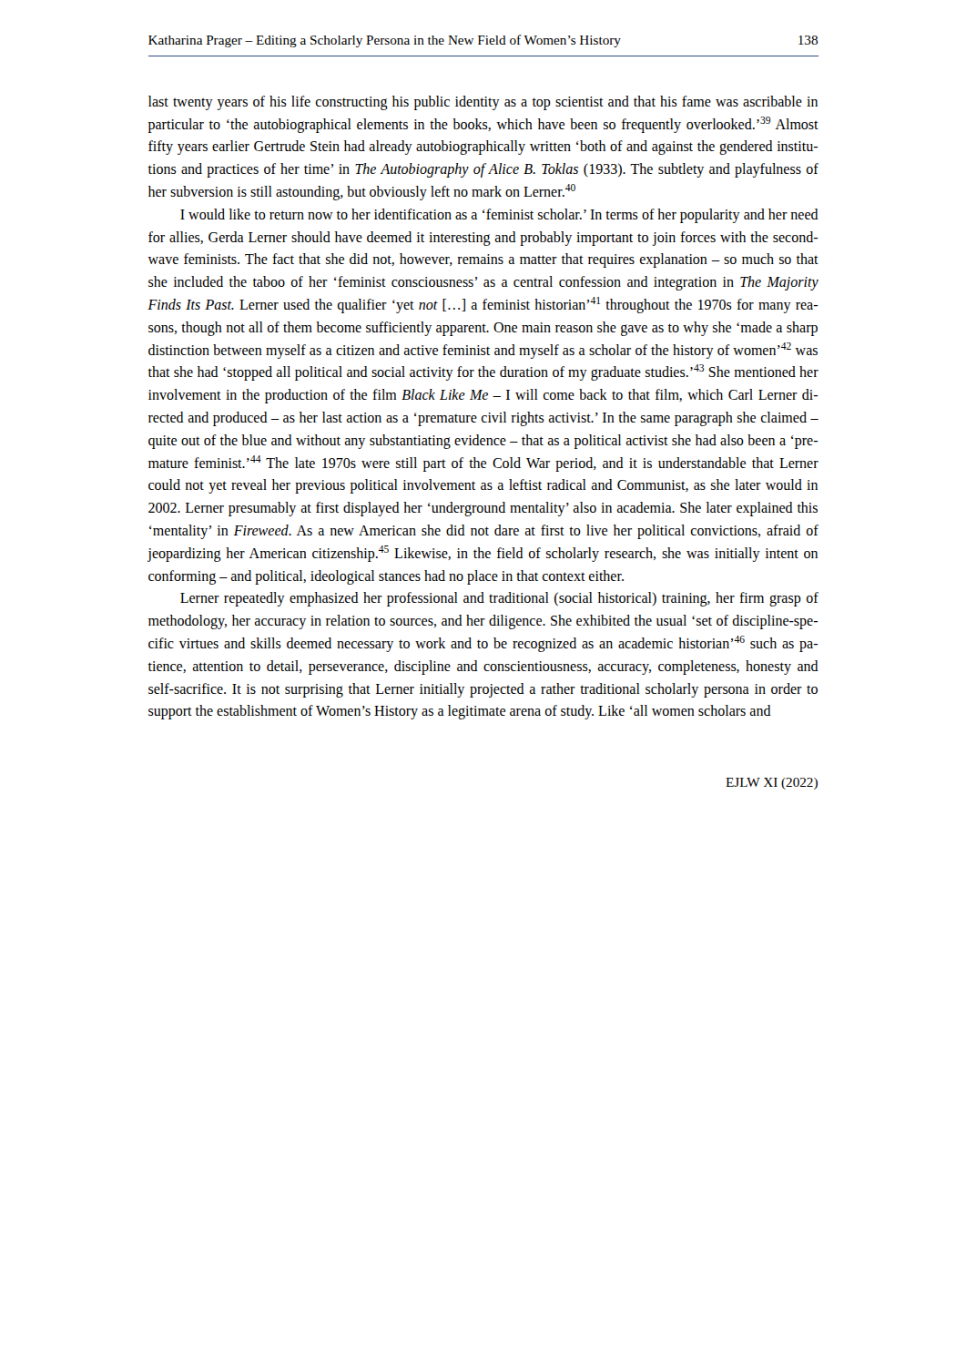Katharina Prager – Editing a Scholarly Persona in the New Field of Women’s History 138
last twenty years of his life constructing his public identity as a top scientist and that his fame was ascribable in particular to ‘the autobiographical elements in the books, which have been so frequently overlooked.’39 Almost fifty years earlier Gertrude Stein had already autobiographically written ‘both of and against the gendered institutions and practices of her time’ in The Autobiography of Alice B. Toklas (1933). The subtlety and playfulness of her subversion is still astounding, but obviously left no mark on Lerner.40
I would like to return now to her identification as a ‘feminist scholar.’ In terms of her popularity and her need for allies, Gerda Lerner should have deemed it interesting and probably important to join forces with the second-wave feminists. The fact that she did not, however, remains a matter that requires explanation – so much so that she included the taboo of her ‘feminist consciousness’ as a central confession and integration in The Majority Finds Its Past. Lerner used the qualifier ‘yet not […] a feminist historian’41 throughout the 1970s for many reasons, though not all of them become sufficiently apparent. One main reason she gave as to why she ‘made a sharp distinction between myself as a citizen and active feminist and myself as a scholar of the history of women’42 was that she had ‘stopped all political and social activity for the duration of my graduate studies.’43 She mentioned her involvement in the production of the film Black Like Me – I will come back to that film, which Carl Lerner directed and produced – as her last action as a ‘premature civil rights activist.’ In the same paragraph she claimed – quite out of the blue and without any substantiating evidence – that as a political activist she had also been a ‘premature feminist.’44 The late 1970s were still part of the Cold War period, and it is understandable that Lerner could not yet reveal her previous political involvement as a leftist radical and Communist, as she later would in 2002. Lerner presumably at first displayed her ‘underground mentality’ also in academia. She later explained this ‘mentality’ in Fireweed. As a new American she did not dare at first to live her political convictions, afraid of jeopardizing her American citizenship.45 Likewise, in the field of scholarly research, she was initially intent on conforming – and political, ideological stances had no place in that context either.
Lerner repeatedly emphasized her professional and traditional (social historical) training, her firm grasp of methodology, her accuracy in relation to sources, and her diligence. She exhibited the usual ‘set of discipline-specific virtues and skills deemed necessary to work and to be recognized as an academic historian’46 such as patience, attention to detail, perseverance, discipline and conscientiousness, accuracy, completeness, honesty and self-sacrifice. It is not surprising that Lerner initially projected a rather traditional scholarly persona in order to support the establishment of Women’s History as a legitimate arena of study. Like ‘all women scholars and
EJLW XI (2022)